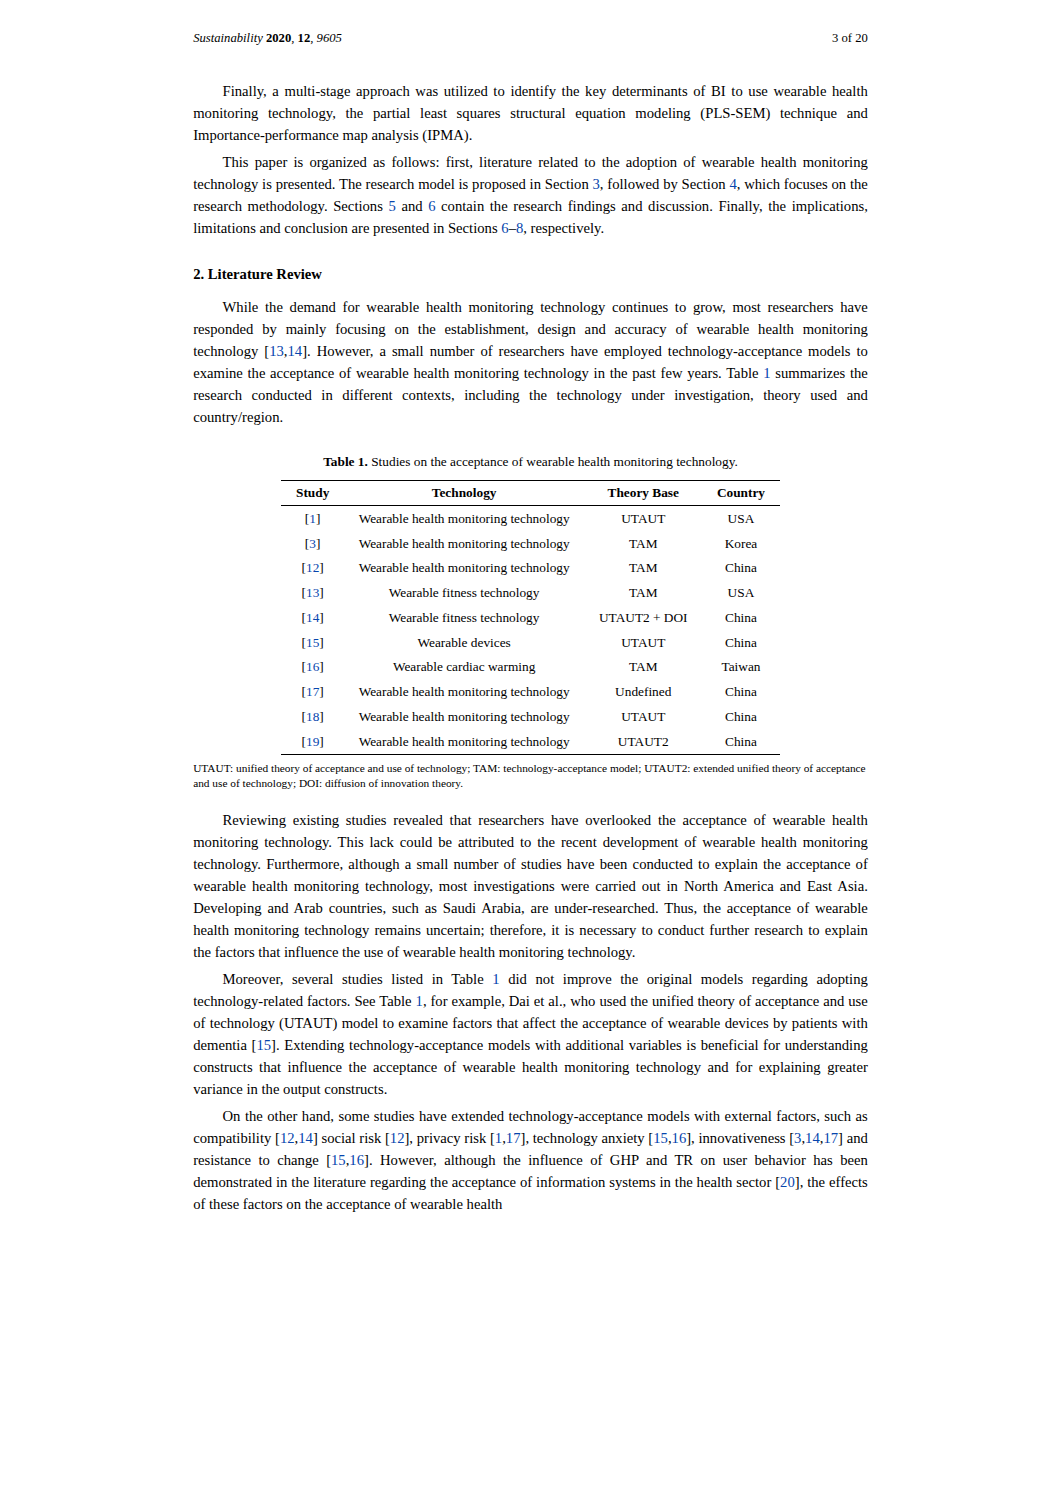Sustainability 2020, 12, 9605 3 of 20
Finally, a multi-stage approach was utilized to identify the key determinants of BI to use wearable health monitoring technology, the partial least squares structural equation modeling (PLS-SEM) technique and Importance-performance map analysis (IPMA).
This paper is organized as follows: first, literature related to the adoption of wearable health monitoring technology is presented. The research model is proposed in Section 3, followed by Section 4, which focuses on the research methodology. Sections 5 and 6 contain the research findings and discussion. Finally, the implications, limitations and conclusion are presented in Sections 6–8, respectively.
2. Literature Review
While the demand for wearable health monitoring technology continues to grow, most researchers have responded by mainly focusing on the establishment, design and accuracy of wearable health monitoring technology [13,14]. However, a small number of researchers have employed technology-acceptance models to examine the acceptance of wearable health monitoring technology in the past few years. Table 1 summarizes the research conducted in different contexts, including the technology under investigation, theory used and country/region.
Table 1. Studies on the acceptance of wearable health monitoring technology.
| Study | Technology | Theory Base | Country |
| --- | --- | --- | --- |
| [ 1 ] | Wearable health monitoring technology | UTAUT | USA |
| [ 3 ] | Wearable health monitoring technology | TAM | Korea |
| [ 12 ] | Wearable health monitoring technology | TAM | China |
| [ 13 ] | Wearable fitness technology | TAM | USA |
| [ 14 ] | Wearable fitness technology | UTAUT2 + DOI | China |
| [ 15 ] | Wearable devices | UTAUT | China |
| [ 16 ] | Wearable cardiac warming | TAM | Taiwan |
| [ 17 ] | Wearable health monitoring technology | Undefined | China |
| [ 18 ] | Wearable health monitoring technology | UTAUT | China |
| [ 19 ] | Wearable health monitoring technology | UTAUT2 | China |
UTAUT: unified theory of acceptance and use of technology; TAM: technology-acceptance model; UTAUT2: extended unified theory of acceptance and use of technology; DOI: diffusion of innovation theory.
Reviewing existing studies revealed that researchers have overlooked the acceptance of wearable health monitoring technology. This lack could be attributed to the recent development of wearable health monitoring technology. Furthermore, although a small number of studies have been conducted to explain the acceptance of wearable health monitoring technology, most investigations were carried out in North America and East Asia. Developing and Arab countries, such as Saudi Arabia, are under-researched. Thus, the acceptance of wearable health monitoring technology remains uncertain; therefore, it is necessary to conduct further research to explain the factors that influence the use of wearable health monitoring technology.
Moreover, several studies listed in Table 1 did not improve the original models regarding adopting technology-related factors. See Table 1, for example, Dai et al., who used the unified theory of acceptance and use of technology (UTAUT) model to examine factors that affect the acceptance of wearable devices by patients with dementia [15]. Extending technology-acceptance models with additional variables is beneficial for understanding constructs that influence the acceptance of wearable health monitoring technology and for explaining greater variance in the output constructs.
On the other hand, some studies have extended technology-acceptance models with external factors, such as compatibility [12,14] social risk [12], privacy risk [1,17], technology anxiety [15,16], innovativeness [3,14,17] and resistance to change [15,16]. However, although the influence of GHP and TR on user behavior has been demonstrated in the literature regarding the acceptance of information systems in the health sector [20], the effects of these factors on the acceptance of wearable health